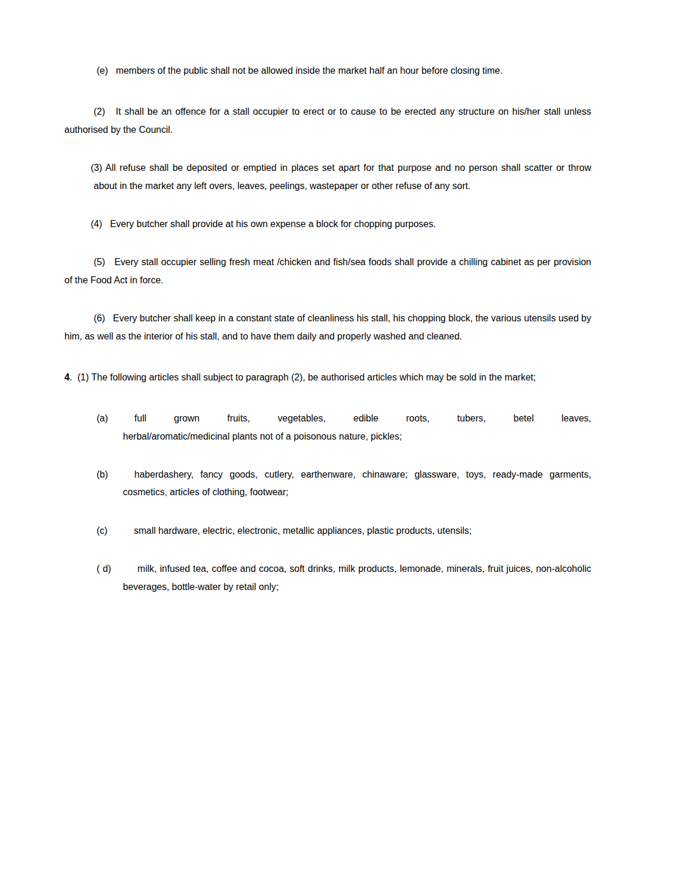(e) members of the public shall not be allowed inside the market half an hour before closing time.
(2) It shall be an offence for a stall occupier to erect or to cause to be erected any structure on his/her stall unless authorised by the Council.
(3) All refuse shall be deposited or emptied in places set apart for that purpose and no person shall scatter or throw about in the market any left overs, leaves, peelings, wastepaper or other refuse of any sort.
(4) Every butcher shall provide at his own expense a block for chopping purposes.
(5) Every stall occupier selling fresh meat /chicken and fish/sea foods shall provide a chilling cabinet as per provision of the Food Act in force.
(6) Every butcher shall keep in a constant state of cleanliness his stall, his chopping block, the various utensils used by him, as well as the interior of his stall, and to have them daily and properly washed and cleaned.
4. (1) The following articles shall subject to paragraph (2), be authorised articles which may be sold in the market;
(a) full grown fruits, vegetables, edible roots, tubers, betel leaves, herbal/aromatic/medicinal plants not of a poisonous nature, pickles;
(b) haberdashery, fancy goods, cutlery, earthenware, chinaware; glassware, toys, ready-made garments, cosmetics, articles of clothing, footwear;
(c) small hardware, electric, electronic, metallic appliances, plastic products, utensils;
( d) milk, infused tea, coffee and cocoa, soft drinks, milk products, lemonade, minerals, fruit juices, non-alcoholic beverages, bottle-water by retail only;